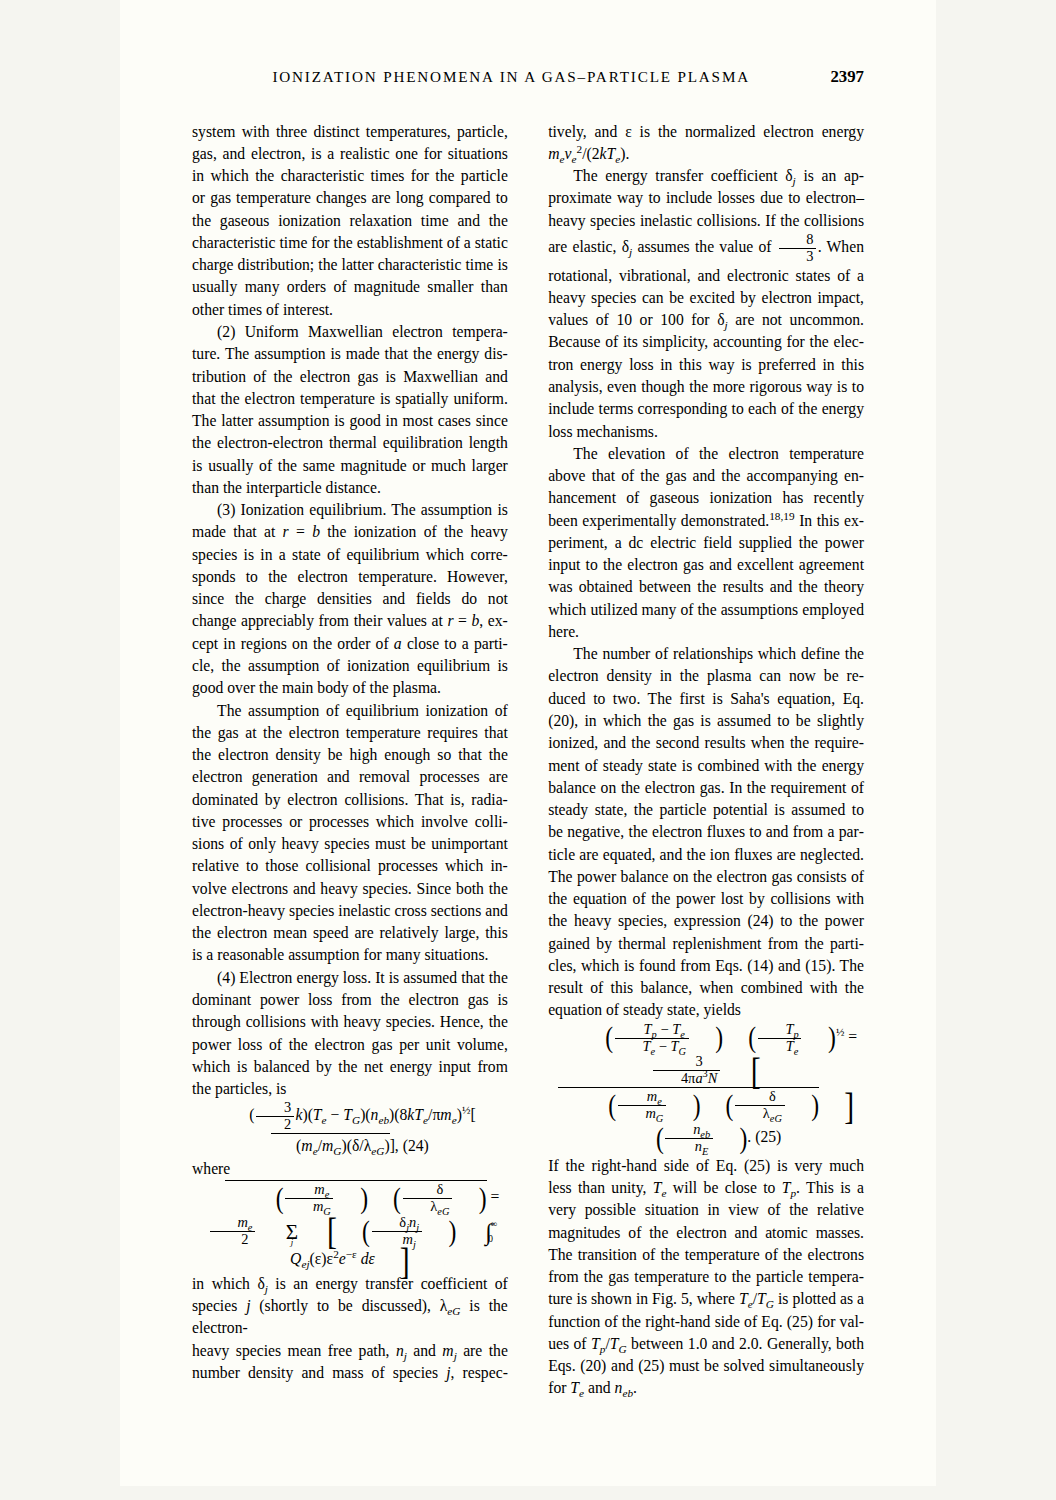Ionization Phenomena in a Gas–Particle Plasma 2397
system with three distinct temperatures, particle, gas, and electron, is a realistic one for situations in which the characteristic times for the particle or gas temperature changes are long compared to the gaseous ionization relaxation time and the characteristic time for the establishment of a static charge distribution; the latter characteristic time is usually many orders of magnitude smaller than other times of interest.
(2) Uniform Maxwellian electron temperature. The assumption is made that the energy distribution of the electron gas is Maxwellian and that the electron temperature is spatially uniform. The latter assumption is good in most cases since the electron-electron thermal equilibration length is usually of the same magnitude or much larger than the interparticle distance.
(3) Ionization equilibrium. The assumption is made that at r = b the ionization of the heavy species is in a state of equilibrium which corresponds to the electron temperature. However, since the charge densities and fields do not change appreciably from their values at r = b, except in regions on the order of a close to a particle, the assumption of ionization equilibrium is good over the main body of the plasma.
The assumption of equilibrium ionization of the gas at the electron temperature requires that the electron density be high enough so that the electron generation and removal processes are dominated by electron collisions. That is, radiative processes or processes which involve collisions of only heavy species must be unimportant relative to those collisional processes which involve electrons and heavy species. Since both the electron-heavy species inelastic cross sections and the electron mean speed are relatively large, this is a reasonable assumption for many situations.
(4) Electron energy loss. It is assumed that the dominant power loss from the electron gas is through collisions with heavy species. Hence, the power loss of the electron gas per unit volume, which is balanced by the net energy input from the particles, is
(32 k)(Te − TG)(neb)(8kTe/πme)½[(me/mG)(δ/λeG)], (24)
where
(me mG)(δλeG) = me 2 Σj [(δjnj mj) ∫∞0 Qej(ε)ε2e−ε dε]
in which δj is an energy transfer coefficient of species j (shortly to be discussed), λeG is the electron-
heavy species mean free path, nj and mj are the number density and mass of species j, respectively, and ε is the normalized electron energy meve2/(2kTe).
The energy transfer coefficient δj is an approximate way to include losses due to electron–heavy species inelastic collisions. If the collisions are elastic, δj assumes the value of 83. When rotational, vibrational, and electronic states of a heavy species can be excited by electron impact, values of 10 or 100 for δj are not uncommon. Because of its simplicity, accounting for the electron energy loss in this way is preferred in this analysis, even though the more rigorous way is to include terms corresponding to each of the energy loss mechanisms.
The elevation of the electron temperature above that of the gas and the accompanying enhancement of gaseous ionization has recently been experimentally demonstrated.18,19 In this experiment, a dc electric field supplied the power input to the electron gas and excellent agreement was obtained between the results and the theory which utilized many of the assumptions employed here.
The number of relationships which define the electron density in the plasma can now be reduced to two. The first is Saha's equation, Eq. (20), in which the gas is assumed to be slightly ionized, and the second results when the requirement of steady state is combined with the energy balance on the electron gas. In the requirement of steady state, the particle potential is assumed to be negative, the electron fluxes to and from a particle are equated, and the ion fluxes are neglected. The power balance on the electron gas consists of the equation of the power lost by collisions with the heavy species, expression (24) to the power gained by thermal replenishment from the particles, which is found from Eqs. (14) and (15). The result of this balance, when combined with the equation of steady state, yields
(Tp − Te Te − TG)(Tp Te)½ = 34πa3N [(me mG)(δλeG)](neb nE). (25)
If the right-hand side of Eq. (25) is very much less than unity, Te will be close to Tp. This is a very possible situation in view of the relative magnitudes of the electron and atomic masses. The transition of the temperature of the electrons from the gas temperature to the particle temperature is shown in Fig. 5, where Te/TG is plotted as a function of the right-hand side of Eq. (25) for values of Tp/TG between 1.0 and 2.0. Generally, both Eqs. (20) and (25) must be solved simultaneously for Te and neb.